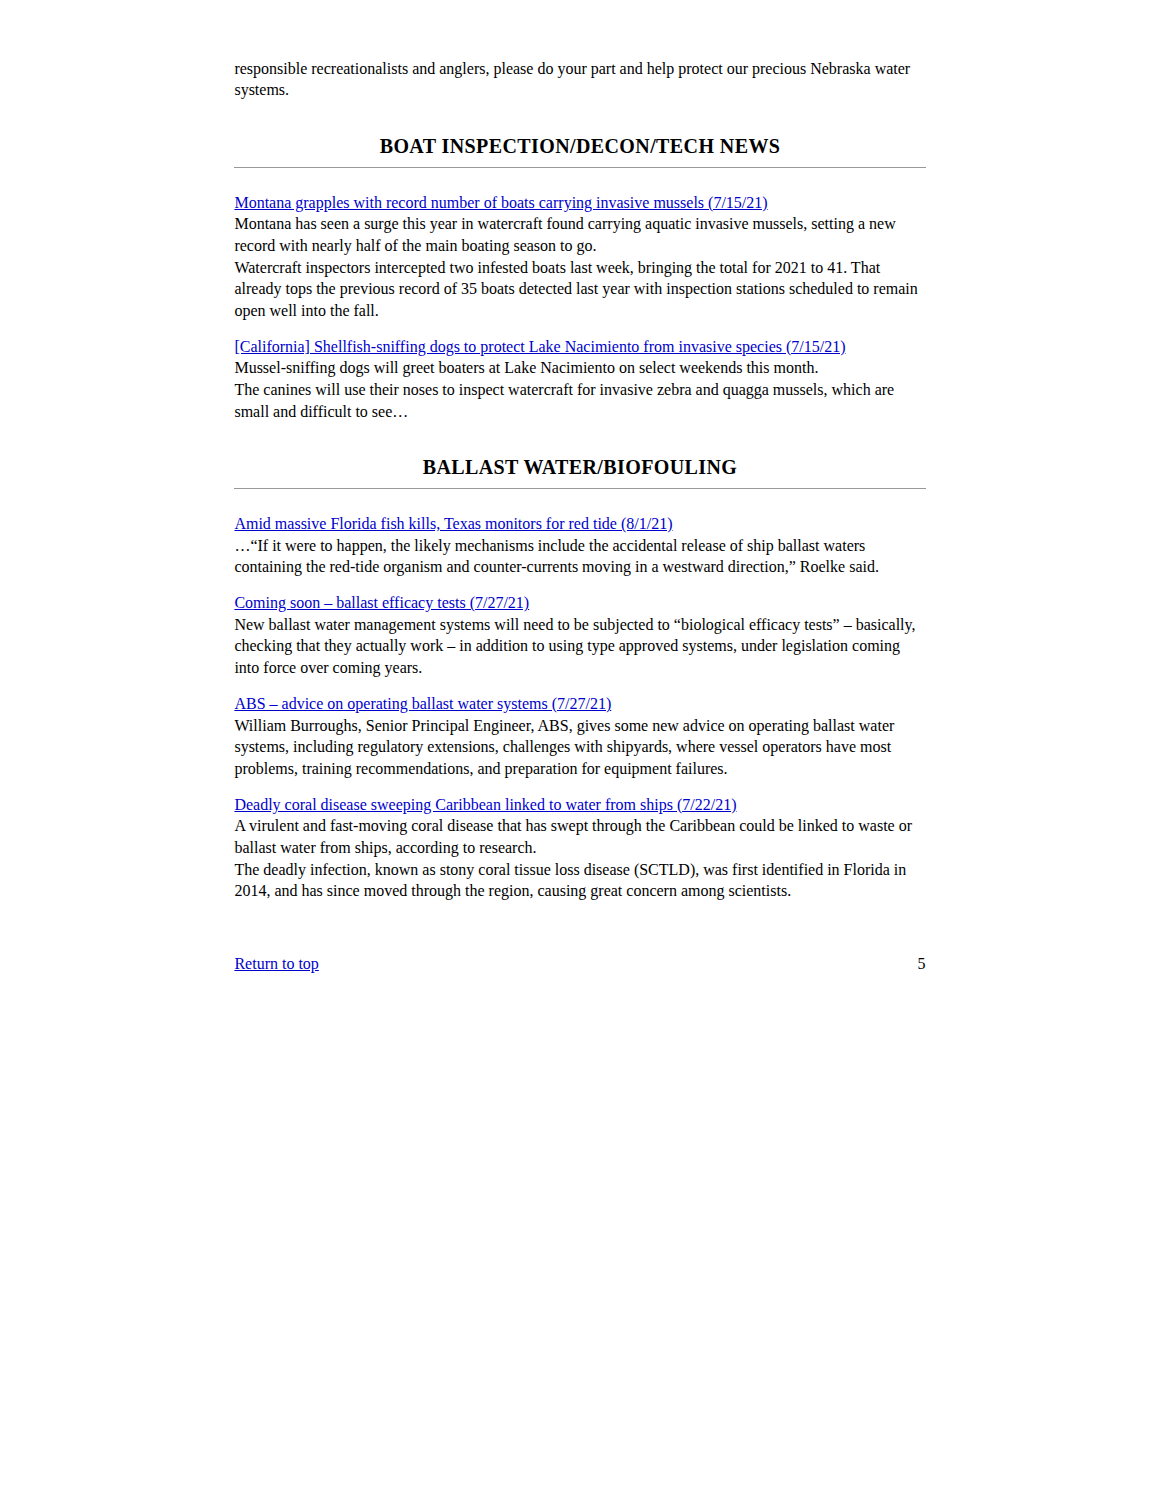responsible recreationalists and anglers, please do your part and help protect our precious Nebraska water systems.
BOAT INSPECTION/DECON/TECH NEWS
Montana grapples with record number of boats carrying invasive mussels (7/15/21)
Montana has seen a surge this year in watercraft found carrying aquatic invasive mussels, setting a new record with nearly half of the main boating season to go.
Watercraft inspectors intercepted two infested boats last week, bringing the total for 2021 to 41. That already tops the previous record of 35 boats detected last year with inspection stations scheduled to remain open well into the fall.
[California] Shellfish-sniffing dogs to protect Lake Nacimiento from invasive species (7/15/21)
Mussel-sniffing dogs will greet boaters at Lake Nacimiento on select weekends this month.
The canines will use their noses to inspect watercraft for invasive zebra and quagga mussels, which are small and difficult to see…
BALLAST WATER/BIOFOULING
Amid massive Florida fish kills, Texas monitors for red tide (8/1/21)
…“If it were to happen, the likely mechanisms include the accidental release of ship ballast waters containing the red-tide organism and counter-currents moving in a westward direction,” Roelke said.
Coming soon – ballast efficacy tests (7/27/21)
New ballast water management systems will need to be subjected to “biological efficacy tests” – basically, checking that they actually work – in addition to using type approved systems, under legislation coming into force over coming years.
ABS – advice on operating ballast water systems (7/27/21)
William Burroughs, Senior Principal Engineer, ABS, gives some new advice on operating ballast water systems, including regulatory extensions, challenges with shipyards, where vessel operators have most problems, training recommendations, and preparation for equipment failures.
Deadly coral disease sweeping Caribbean linked to water from ships (7/22/21)
A virulent and fast-moving coral disease that has swept through the Caribbean could be linked to waste or ballast water from ships, according to research.
The deadly infection, known as stony coral tissue loss disease (SCTLD), was first identified in Florida in 2014, and has since moved through the region, causing great concern among scientists.
Return to top 5